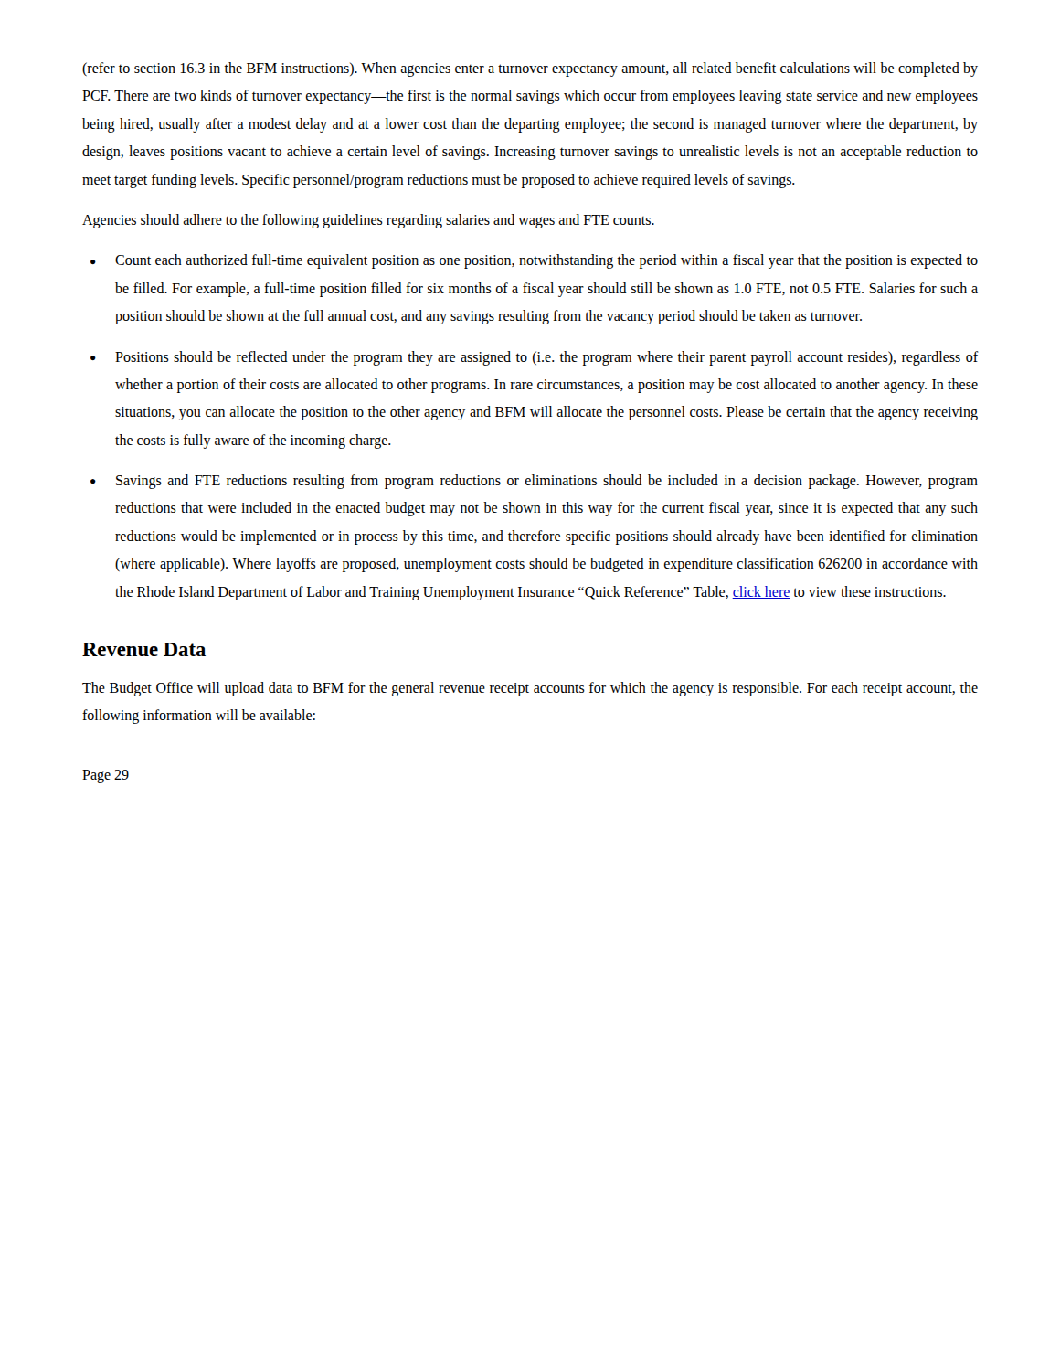(refer to section 16.3 in the BFM instructions). When agencies enter a turnover expectancy amount, all related benefit calculations will be completed by PCF. There are two kinds of turnover expectancy—the first is the normal savings which occur from employees leaving state service and new employees being hired, usually after a modest delay and at a lower cost than the departing employee; the second is managed turnover where the department, by design, leaves positions vacant to achieve a certain level of savings. Increasing turnover savings to unrealistic levels is not an acceptable reduction to meet target funding levels. Specific personnel/program reductions must be proposed to achieve required levels of savings.
Agencies should adhere to the following guidelines regarding salaries and wages and FTE counts.
Count each authorized full-time equivalent position as one position, notwithstanding the period within a fiscal year that the position is expected to be filled. For example, a full-time position filled for six months of a fiscal year should still be shown as 1.0 FTE, not 0.5 FTE. Salaries for such a position should be shown at the full annual cost, and any savings resulting from the vacancy period should be taken as turnover.
Positions should be reflected under the program they are assigned to (i.e. the program where their parent payroll account resides), regardless of whether a portion of their costs are allocated to other programs. In rare circumstances, a position may be cost allocated to another agency. In these situations, you can allocate the position to the other agency and BFM will allocate the personnel costs. Please be certain that the agency receiving the costs is fully aware of the incoming charge.
Savings and FTE reductions resulting from program reductions or eliminations should be included in a decision package. However, program reductions that were included in the enacted budget may not be shown in this way for the current fiscal year, since it is expected that any such reductions would be implemented or in process by this time, and therefore specific positions should already have been identified for elimination (where applicable). Where layoffs are proposed, unemployment costs should be budgeted in expenditure classification 626200 in accordance with the Rhode Island Department of Labor and Training Unemployment Insurance “Quick Reference” Table, click here to view these instructions.
Revenue Data
The Budget Office will upload data to BFM for the general revenue receipt accounts for which the agency is responsible. For each receipt account, the following information will be available:
Page 29